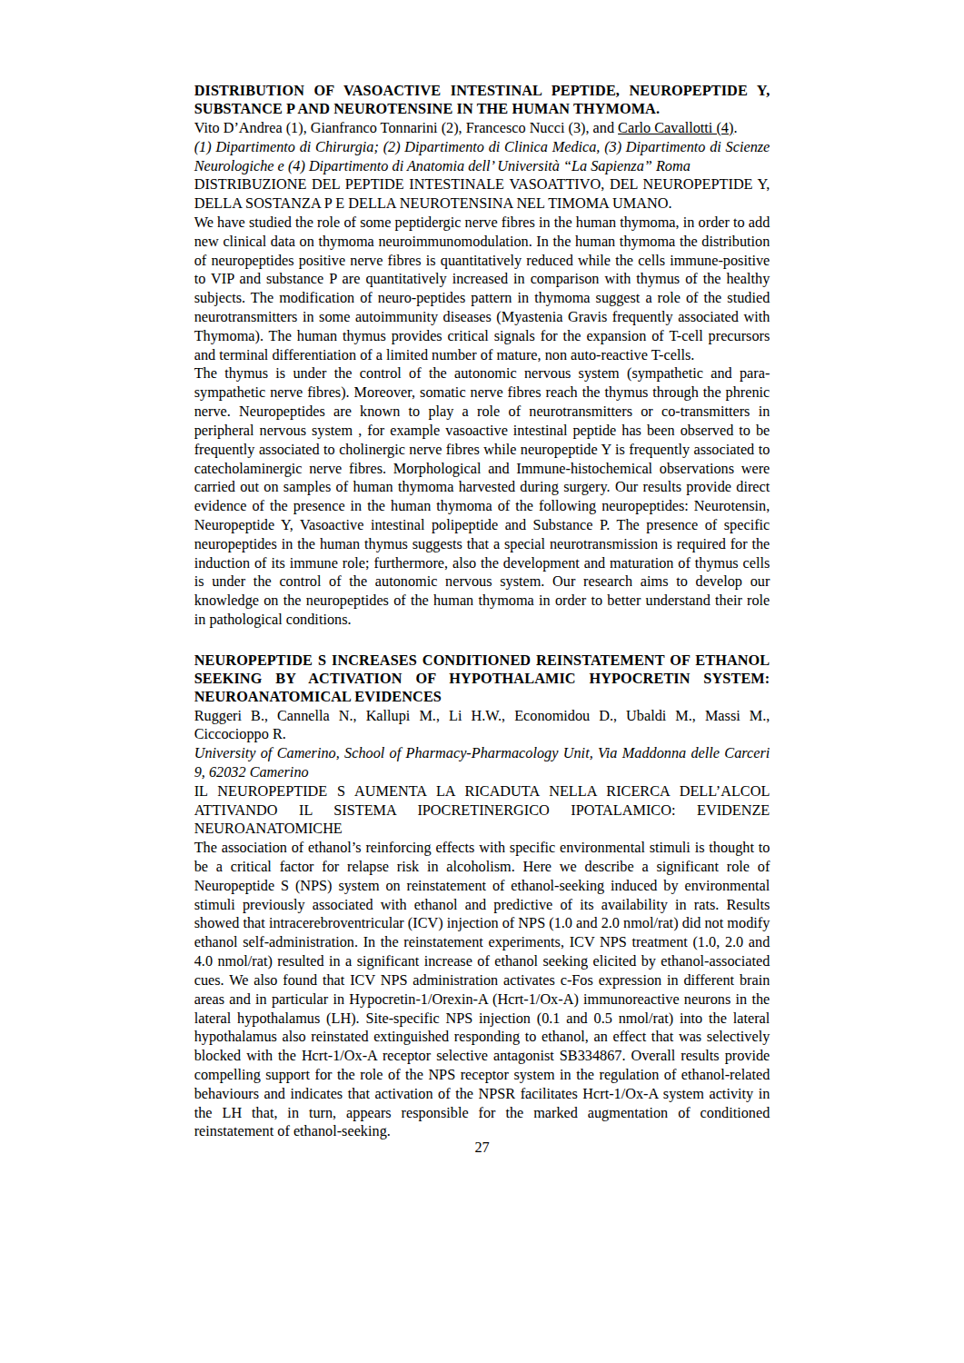Distribution of vasoactive intestinal peptide, neuropeptide Y, substance P and neurotensine in the human thymoma.
Vito D’Andrea (1), Gianfranco Tonnarini (2), Francesco Nucci (3), and Carlo Cavallotti (4).
(1) Dipartimento di Chirurgia; (2) Dipartimento di Clinica Medica, (3) Dipartimento di Scienze Neurologiche e (4) Dipartimento di Anatomia dell’ Università “La Sapienza” Roma
Distribuzione del peptide intestinale vasoattivo, del neuropeptide Y, della sostanza P e della neurotensina nel timoma umano.
We have studied the role of some peptidergic nerve fibres in the human thymoma, in order to add new clinical data on thymoma neuroimmunomodulation. In the human thymoma the distribution of neuropeptides positive nerve fibres is quantitatively reduced while the cells immune-positive to VIP and substance P are quantitatively increased in comparison with thymus of the healthy subjects. The modification of neuro-peptides pattern in thymoma suggest a role of the studied neurotransmitters in some autoimmunity diseases (Myastenia Gravis frequently associated with Thymoma). The human thymus provides critical signals for the expansion of T-cell precursors and terminal differentiation of a limited number of mature, non auto-reactive T-cells.
The thymus is under the control of the autonomic nervous system (sympathetic and para-sympathetic nerve fibres). Moreover, somatic nerve fibres reach the thymus through the phrenic nerve. Neuropeptides are known to play a role of neurotransmitters or co-transmitters in peripheral nervous system , for example vasoactive intestinal peptide has been observed to be frequently associated to cholinergic nerve fibres while neuropeptide Y is frequently associated to catecholaminergic nerve fibres. Morphological and Immune-histochemical observations were carried out on samples of human thymoma harvested during surgery. Our results provide direct evidence of the presence in the human thymoma of the following neuropeptides: Neurotensin, Neuropeptide Y, Vasoactive intestinal polipeptide and Substance P. The presence of specific neuropeptides in the human thymus suggests that a special neurotransmission is required for the induction of its immune role; furthermore, also the development and maturation of thymus cells is under the control of the autonomic nervous system. Our research aims to develop our knowledge on the neuropeptides of the human thymoma in order to better understand their role in pathological conditions.
Neuropeptide S increases conditioned reinstatement of ethanol seeking by activation of hypothalamic hypocretin system: neuroanatomical evidences
Ruggeri B., Cannella N., Kallupi M., Li H.W., Economidou D., Ubaldi M., Massi M., Ciccocioppo R.
University of Camerino, School of Pharmacy-Pharmacology Unit, Via Maddonna delle Carceri 9, 62032 Camerino
Il neuropeptide S aumenta la ricaduta nella ricerca dell’alcol attivando il sistema ipocretinergico ipotalamico: evidenze neuroanatomiche
The association of ethanol’s reinforcing effects with specific environmental stimuli is thought to be a critical factor for relapse risk in alcoholism. Here we describe a significant role of Neuropeptide S (NPS) system on reinstatement of ethanol-seeking induced by environmental stimuli previously associated with ethanol and predictive of its availability in rats. Results showed that intracerebroventricular (ICV) injection of NPS (1.0 and 2.0 nmol/rat) did not modify ethanol self-administration. In the reinstatement experiments, ICV NPS treatment (1.0, 2.0 and 4.0 nmol/rat) resulted in a significant increase of ethanol seeking elicited by ethanol-associated cues. We also found that ICV NPS administration activates c-Fos expression in different brain areas and in particular in Hypocretin-1/Orexin-A (Hcrt-1/Ox-A) immunoreactive neurons in the lateral hypothalamus (LH). Site-specific NPS injection (0.1 and 0.5 nmol/rat) into the lateral hypothalamus also reinstated extinguished responding to ethanol, an effect that was selectively blocked with the Hcrt-1/Ox-A receptor selective antagonist SB334867. Overall results provide compelling support for the role of the NPS receptor system in the regulation of ethanol-related behaviours and indicates that activation of the NPSR facilitates Hcrt-1/Ox-A system activity in the LH that, in turn, appears responsible for the marked augmentation of conditioned reinstatement of ethanol-seeking.
27